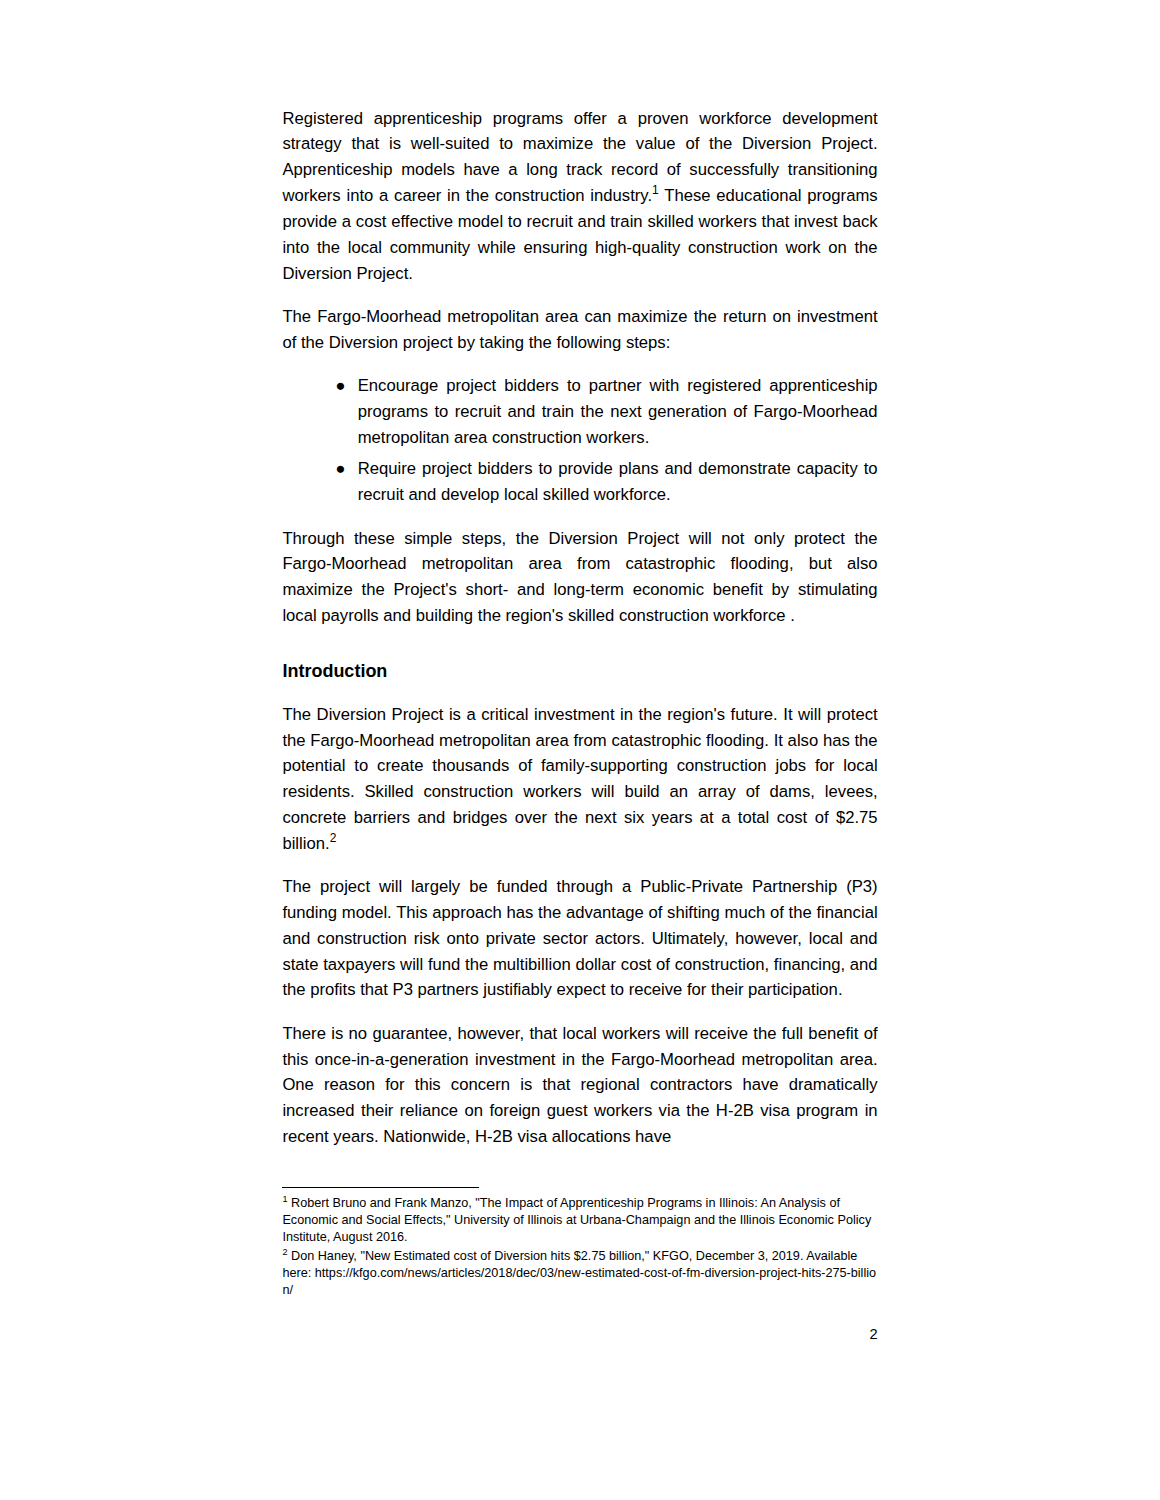Registered apprenticeship programs offer a proven workforce development strategy that is well-suited to maximize the value of the Diversion Project. Apprenticeship models have a long track record of successfully transitioning workers into a career in the construction industry.1 These educational programs provide a cost effective model to recruit and train skilled workers that invest back into the local community while ensuring high-quality construction work on the Diversion Project.
The Fargo-Moorhead metropolitan area can maximize the return on investment of the Diversion project by taking the following steps:
Encourage project bidders to partner with registered apprenticeship programs to recruit and train the next generation of Fargo-Moorhead metropolitan area construction workers.
Require project bidders to provide plans and demonstrate capacity to recruit and develop local skilled workforce.
Through these simple steps, the Diversion Project will not only protect the Fargo-Moorhead metropolitan area from catastrophic flooding, but also maximize the Project's short- and long-term economic benefit by stimulating local payrolls and building the region's skilled construction workforce .
Introduction
The Diversion Project is a critical investment in the region's future. It will protect the Fargo-Moorhead metropolitan area from catastrophic flooding. It also has the potential to create thousands of family-supporting construction jobs for local residents. Skilled construction workers will build an array of dams, levees, concrete barriers and bridges over the next six years at a total cost of $2.75 billion.2
The project will largely be funded through a Public-Private Partnership (P3) funding model. This approach has the advantage of shifting much of the financial and construction risk onto private sector actors. Ultimately, however, local and state taxpayers will fund the multibillion dollar cost of construction, financing, and the profits that P3 partners justifiably expect to receive for their participation.
There is no guarantee, however, that local workers will receive the full benefit of this once-in-a-generation investment in the Fargo-Moorhead metropolitan area. One reason for this concern is that regional contractors have dramatically increased their reliance on foreign guest workers via the H-2B visa program in recent years. Nationwide, H-2B visa allocations have
1 Robert Bruno and Frank Manzo, "The Impact of Apprenticeship Programs in Illinois: An Analysis of Economic and Social Effects," University of Illinois at Urbana-Champaign and the Illinois Economic Policy Institute, August 2016.
2 Don Haney, "New Estimated cost of Diversion hits $2.75 billion," KFGO, December 3, 2019. Available here: https://kfgo.com/news/articles/2018/dec/03/new-estimated-cost-of-fm-diversion-project-hits-275-billion/
2